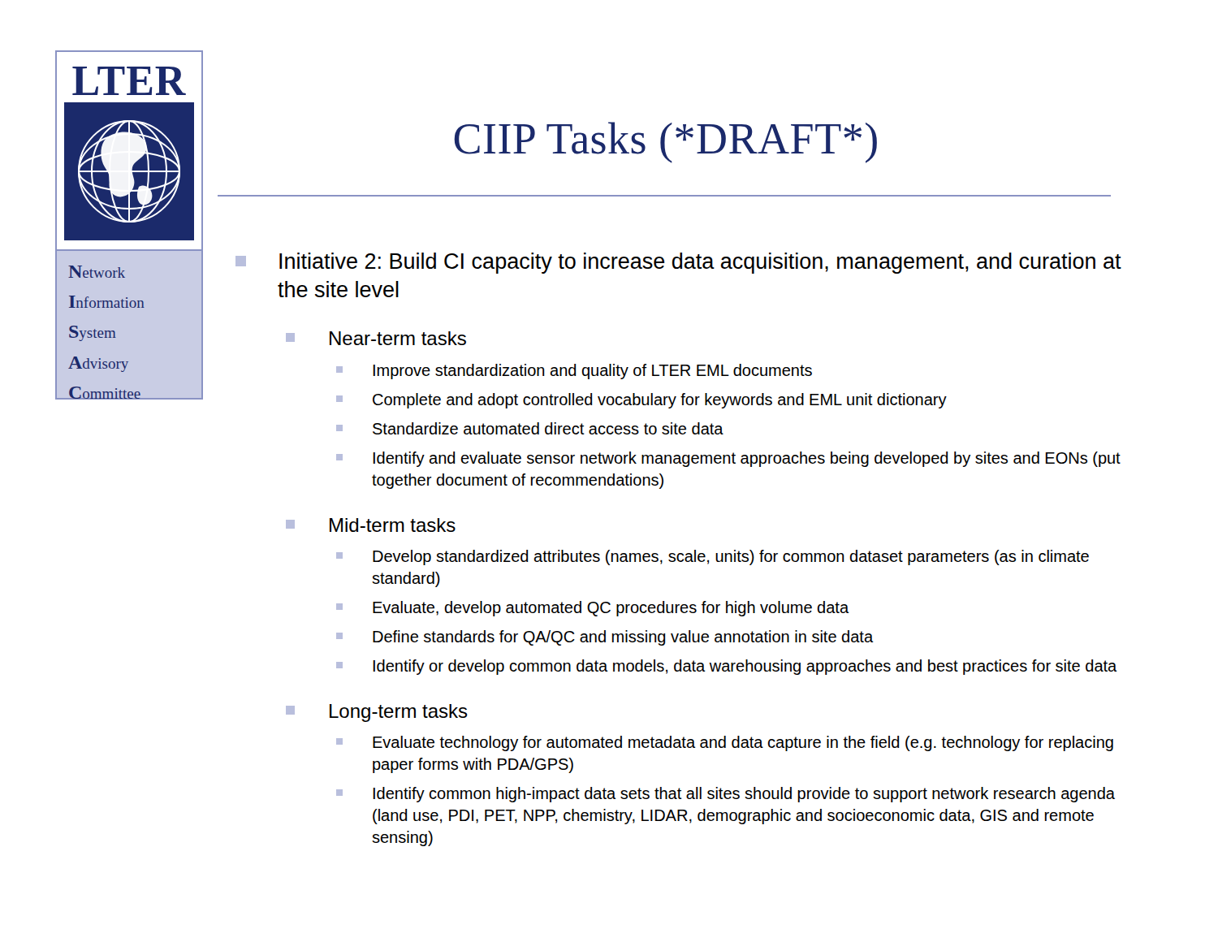LTER
Network
Information
System
Advisory
Committee
CIIP Tasks (*DRAFT*)
Initiative 2: Build CI capacity to increase data acquisition, management, and curation at the site level
Near-term tasks
Improve standardization and quality of LTER EML documents
Complete and adopt controlled vocabulary for keywords and EML unit dictionary
Standardize automated direct access to site data
Identify and evaluate sensor network management approaches being developed by sites and EONs (put together document of recommendations)
Mid-term tasks
Develop standardized attributes (names, scale, units) for common dataset parameters (as in climate standard)
Evaluate, develop automated QC procedures for high volume data
Define standards for QA/QC and missing value annotation in site data
Identify or develop common data models, data warehousing approaches and best practices for site data
Long-term tasks
Evaluate technology for automated metadata and data capture in the field (e.g. technology for replacing paper forms with PDA/GPS)
Identify common high-impact data sets that all sites should provide to support network research agenda (land use, PDI, PET, NPP, chemistry, LIDAR, demographic and socioeconomic data, GIS and remote sensing)